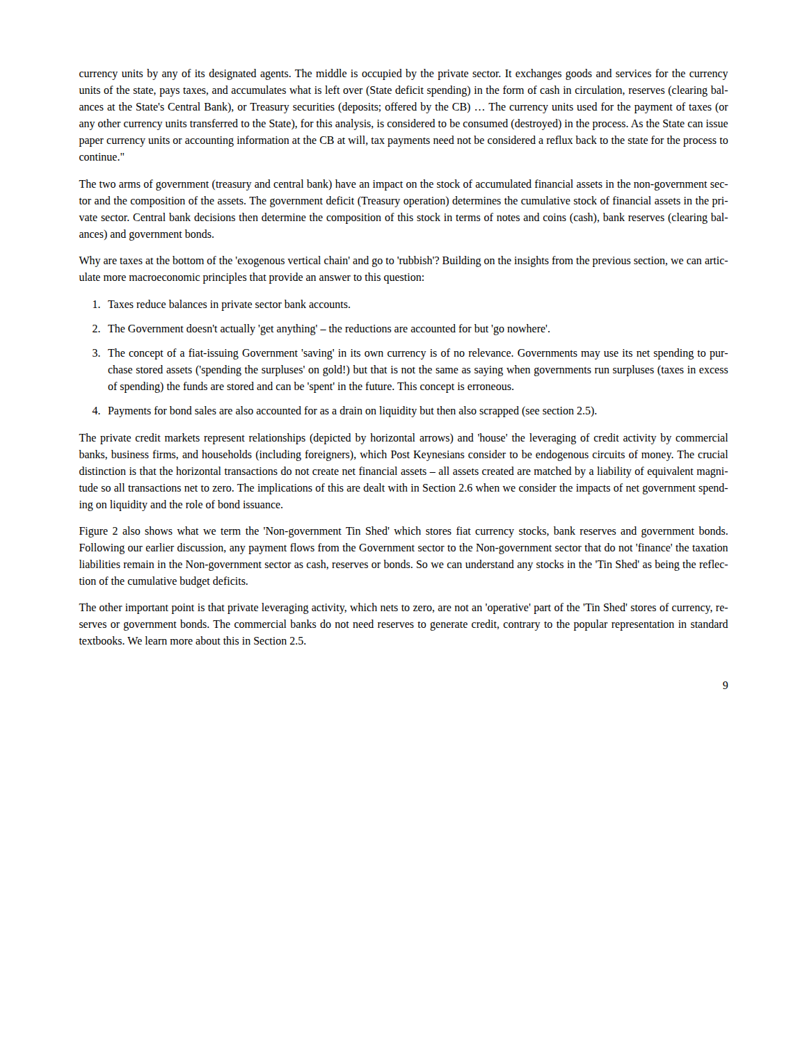currency units by any of its designated agents. The middle is occupied by the private sector. It exchanges goods and services for the currency units of the state, pays taxes, and accumulates what is left over (State deficit spending) in the form of cash in circulation, reserves (clearing balances at the State's Central Bank), or Treasury securities (deposits; offered by the CB) … The currency units used for the payment of taxes (or any other currency units transferred to the State), for this analysis, is considered to be consumed (destroyed) in the process. As the State can issue paper currency units or accounting information at the CB at will, tax payments need not be considered a reflux back to the state for the process to continue."
The two arms of government (treasury and central bank) have an impact on the stock of accumulated financial assets in the non-government sector and the composition of the assets. The government deficit (Treasury operation) determines the cumulative stock of financial assets in the private sector. Central bank decisions then determine the composition of this stock in terms of notes and coins (cash), bank reserves (clearing balances) and government bonds.
Why are taxes at the bottom of the 'exogenous vertical chain' and go to 'rubbish'? Building on the insights from the previous section, we can articulate more macroeconomic principles that provide an answer to this question:
Taxes reduce balances in private sector bank accounts.
The Government doesn't actually 'get anything' – the reductions are accounted for but 'go nowhere'.
The concept of a fiat-issuing Government 'saving' in its own currency is of no relevance. Governments may use its net spending to purchase stored assets ('spending the surpluses' on gold!) but that is not the same as saying when governments run surpluses (taxes in excess of spending) the funds are stored and can be 'spent' in the future. This concept is erroneous.
Payments for bond sales are also accounted for as a drain on liquidity but then also scrapped (see section 2.5).
The private credit markets represent relationships (depicted by horizontal arrows) and 'house' the leveraging of credit activity by commercial banks, business firms, and households (including foreigners), which Post Keynesians consider to be endogenous circuits of money. The crucial distinction is that the horizontal transactions do not create net financial assets – all assets created are matched by a liability of equivalent magnitude so all transactions net to zero. The implications of this are dealt with in Section 2.6 when we consider the impacts of net government spending on liquidity and the role of bond issuance.
Figure 2 also shows what we term the 'Non-government Tin Shed' which stores fiat currency stocks, bank reserves and government bonds. Following our earlier discussion, any payment flows from the Government sector to the Non-government sector that do not 'finance' the taxation liabilities remain in the Non-government sector as cash, reserves or bonds. So we can understand any stocks in the 'Tin Shed' as being the reflection of the cumulative budget deficits.
The other important point is that private leveraging activity, which nets to zero, are not an 'operative' part of the 'Tin Shed' stores of currency, reserves or government bonds. The commercial banks do not need reserves to generate credit, contrary to the popular representation in standard textbooks. We learn more about this in Section 2.5.
9